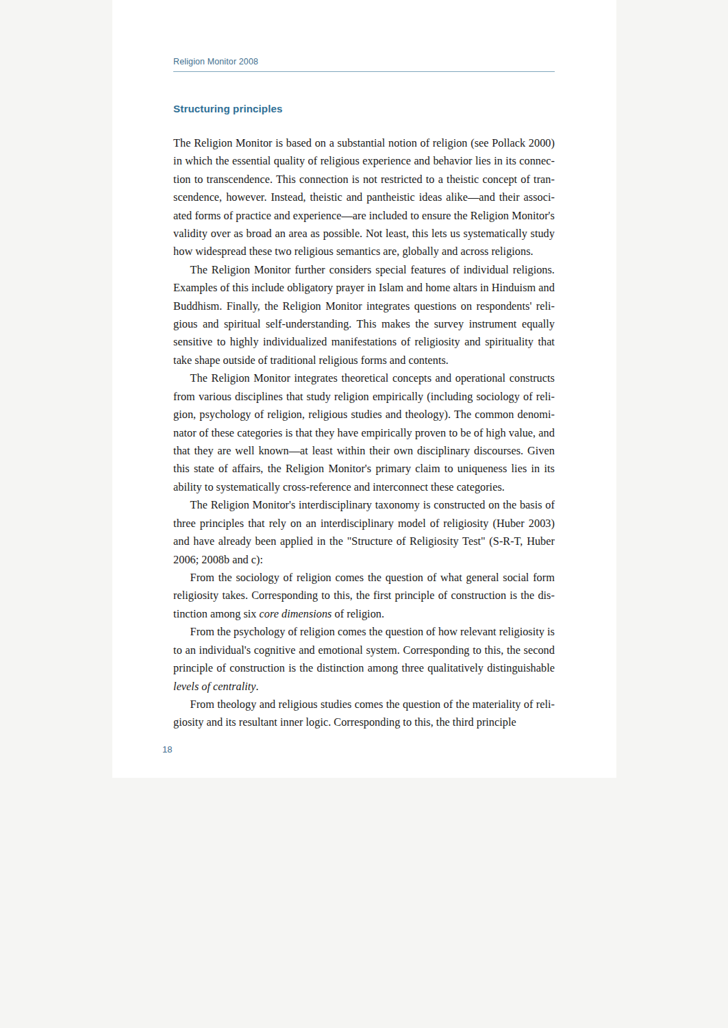Religion Monitor 2008
Structuring principles
The Religion Monitor is based on a substantial notion of religion (see Pollack 2000) in which the essential quality of religious experience and behavior lies in its connection to transcendence. This connection is not restricted to a theistic concept of transcendence, however. Instead, theistic and pantheistic ideas alike—and their associated forms of practice and experience—are included to ensure the Religion Monitor's validity over as broad an area as possible. Not least, this lets us systematically study how widespread these two religious semantics are, globally and across religions.
The Religion Monitor further considers special features of individual religions. Examples of this include obligatory prayer in Islam and home altars in Hinduism and Buddhism. Finally, the Religion Monitor integrates questions on respondents' religious and spiritual self-understanding. This makes the survey instrument equally sensitive to highly individualized manifestations of religiosity and spirituality that take shape outside of traditional religious forms and contents.
The Religion Monitor integrates theoretical concepts and operational constructs from various disciplines that study religion empirically (including sociology of religion, psychology of religion, religious studies and theology). The common denominator of these categories is that they have empirically proven to be of high value, and that they are well known—at least within their own disciplinary discourses. Given this state of affairs, the Religion Monitor's primary claim to uniqueness lies in its ability to systematically cross-reference and interconnect these categories.
The Religion Monitor's interdisciplinary taxonomy is constructed on the basis of three principles that rely on an interdisciplinary model of religiosity (Huber 2003) and have already been applied in the "Structure of Religiosity Test" (S-R-T, Huber 2006; 2008b and c):
From the sociology of religion comes the question of what general social form religiosity takes. Corresponding to this, the first principle of construction is the distinction among six core dimensions of religion.
From the psychology of religion comes the question of how relevant religiosity is to an individual's cognitive and emotional system. Corresponding to this, the second principle of construction is the distinction among three qualitatively distinguishable levels of centrality.
From theology and religious studies comes the question of the materiality of religiosity and its resultant inner logic. Corresponding to this, the third principle
18